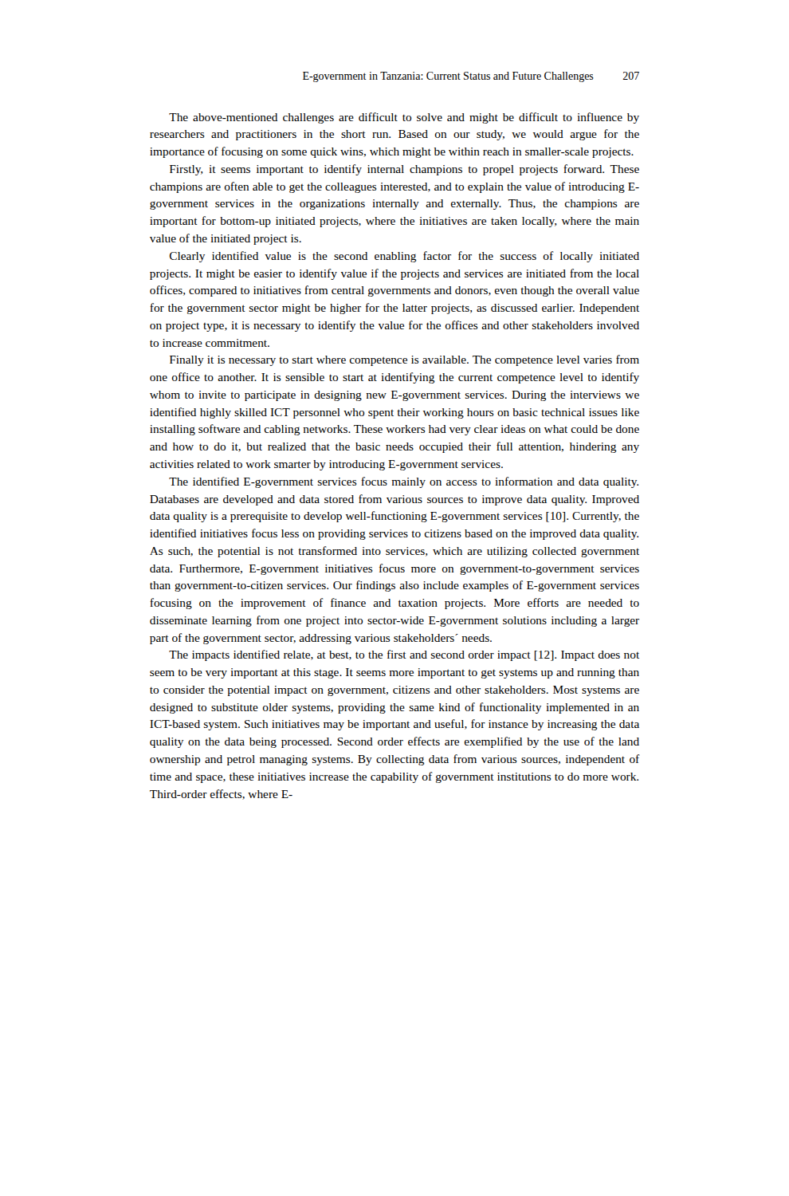E-government in Tanzania: Current Status and Future Challenges 207
The above-mentioned challenges are difficult to solve and might be difficult to influence by researchers and practitioners in the short run. Based on our study, we would argue for the importance of focusing on some quick wins, which might be within reach in smaller-scale projects.
Firstly, it seems important to identify internal champions to propel projects forward. These champions are often able to get the colleagues interested, and to explain the value of introducing E-government services in the organizations internally and externally. Thus, the champions are important for bottom-up initiated projects, where the initiatives are taken locally, where the main value of the initiated project is.
Clearly identified value is the second enabling factor for the success of locally initiated projects. It might be easier to identify value if the projects and services are initiated from the local offices, compared to initiatives from central governments and donors, even though the overall value for the government sector might be higher for the latter projects, as discussed earlier. Independent on project type, it is necessary to identify the value for the offices and other stakeholders involved to increase commitment.
Finally it is necessary to start where competence is available. The competence level varies from one office to another. It is sensible to start at identifying the current competence level to identify whom to invite to participate in designing new E-government services. During the interviews we identified highly skilled ICT personnel who spent their working hours on basic technical issues like installing software and cabling networks. These workers had very clear ideas on what could be done and how to do it, but realized that the basic needs occupied their full attention, hindering any activities related to work smarter by introducing E-government services.
The identified E-government services focus mainly on access to information and data quality. Databases are developed and data stored from various sources to improve data quality. Improved data quality is a prerequisite to develop well-functioning E-government services [10]. Currently, the identified initiatives focus less on providing services to citizens based on the improved data quality. As such, the potential is not transformed into services, which are utilizing collected government data. Furthermore, E-government initiatives focus more on government-to-government services than government-to-citizen services. Our findings also include examples of E-government services focusing on the improvement of finance and taxation projects. More efforts are needed to disseminate learning from one project into sector-wide E-government solutions including a larger part of the government sector, addressing various stakeholders´ needs.
The impacts identified relate, at best, to the first and second order impact [12]. Impact does not seem to be very important at this stage. It seems more important to get systems up and running than to consider the potential impact on government, citizens and other stakeholders. Most systems are designed to substitute older systems, providing the same kind of functionality implemented in an ICT-based system. Such initiatives may be important and useful, for instance by increasing the data quality on the data being processed. Second order effects are exemplified by the use of the land ownership and petrol managing systems. By collecting data from various sources, independent of time and space, these initiatives increase the capability of government institutions to do more work. Third-order effects, where E-